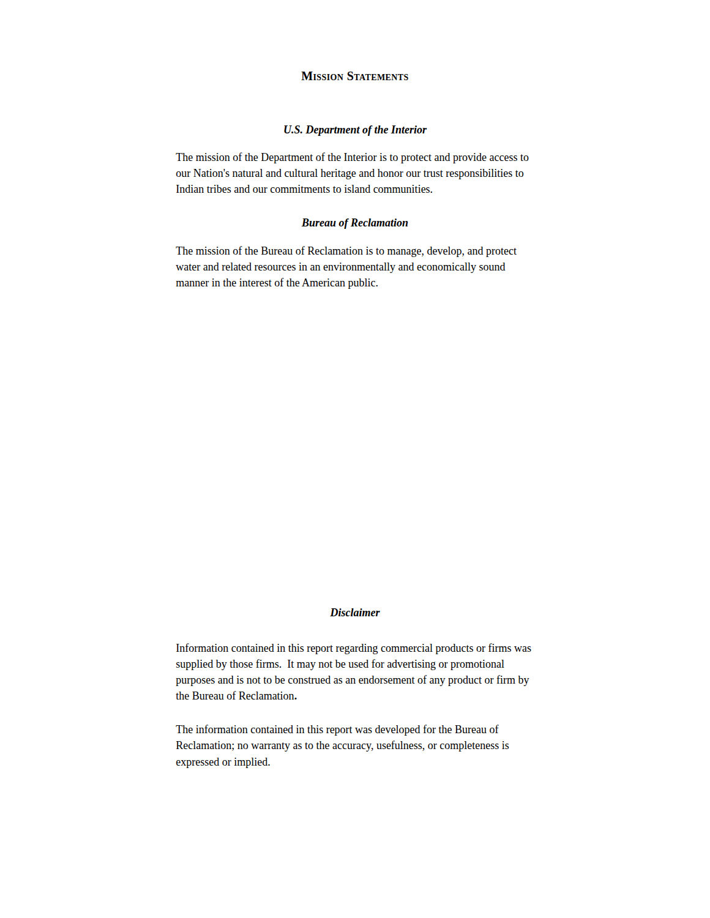Mission Statements
U.S. Department of the Interior
The mission of the Department of the Interior is to protect and provide access to our Nation's natural and cultural heritage and honor our trust responsibilities to Indian tribes and our commitments to island communities.
Bureau of Reclamation
The mission of the Bureau of Reclamation is to manage, develop, and protect water and related resources in an environmentally and economically sound manner in the interest of the American public.
Disclaimer
Information contained in this report regarding commercial products or firms was supplied by those firms. It may not be used for advertising or promotional purposes and is not to be construed as an endorsement of any product or firm by the Bureau of Reclamation.
The information contained in this report was developed for the Bureau of Reclamation; no warranty as to the accuracy, usefulness, or completeness is expressed or implied.